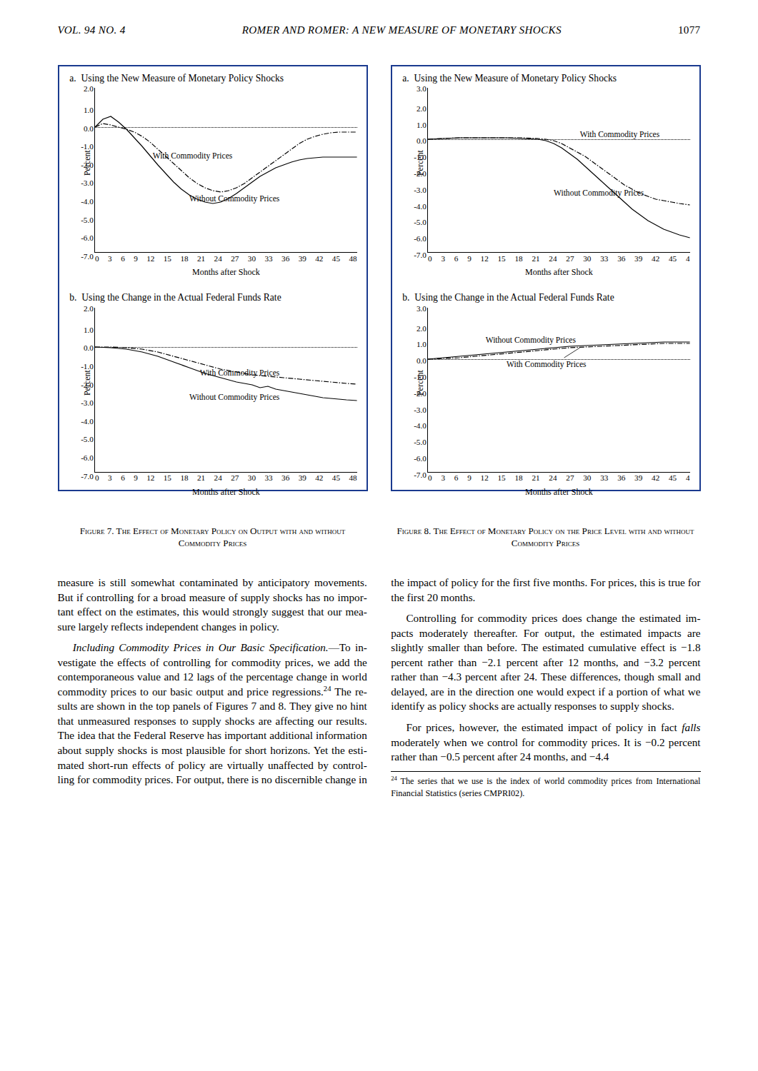VOL. 94 NO. 4 ROMER AND ROMER: A NEW MEASURE OF MONETARY SHOCKS 1077
a. Using the New Measure of Monetary Policy Shocks
Percent 2.0 1.0 0.0 -1.0 -2.0 -3.0 -4.0 -5.0 -6.0 -7.0
With Commodity Prices Without Commodity Prices
036912151821242730333639424548
Months after Shock
b. Using the Change in the Actual Federal Funds Rate
Percent 2.0 1.0 0.0 -1.0 -2.0 -3.0 -4.0 -5.0 -6.0 -7.0
With Commodity Prices Without Commodity Prices
036912151821242730333639424548
Months after Shock
Figure 7. The Effect of Monetary Policy on Output with and without Commodity Prices
a. Using the New Measure of Monetary Policy Shocks
Percent 3.0 2.0 1.0 0.0 -1.0 -2.0 -3.0 -4.0 -5.0 -6.0 -7.0
With Commodity Prices Without Commodity Prices
03691215182124273033363942454
Months after Shock
b. Using the Change in the Actual Federal Funds Rate
Percent 3.0 2.0 1.0 0.0 -1.0 -2.0 -3.0 -4.0 -5.0 -6.0 -7.0
Without Commodity Prices With Commodity Prices
03691215182124273033363942454
Months after Shock
Figure 8. The Effect of Monetary Policy on the Price Level with and without Commodity Prices
measure is still somewhat contaminated by anticipatory movements. But if controlling for a broad measure of supply shocks has no important effect on the estimates, this would strongly suggest that our measure largely reflects independent changes in policy.
Including Commodity Prices in Our Basic Specification.—To investigate the effects of controlling for commodity prices, we add the contemporaneous value and 12 lags of the percentage change in world commodity prices to our basic output and price regressions.24 The results are shown in the top panels of Figures 7 and 8. They give no hint that unmeasured responses to supply shocks are affecting our results. The idea that the Federal Reserve has important additional information about supply shocks is most plausible for short horizons. Yet the estimated short-run effects of policy are virtually unaffected by controlling for commodity prices. For output, there is no discernible change in the impact of policy for the first five months. For prices, this is true for the first 20 months.
Controlling for commodity prices does change the estimated impacts moderately thereafter. For output, the estimated impacts are slightly smaller than before. The estimated cumulative effect is −1.8 percent rather than −2.1 percent after 12 months, and −3.2 percent rather than −4.3 percent after 24. These differences, though small and delayed, are in the direction one would expect if a portion of what we identify as policy shocks are actually responses to supply shocks.
For prices, however, the estimated impact of policy in fact falls moderately when we control for commodity prices. It is −0.2 percent rather than −0.5 percent after 24 months, and −4.4
24 The series that we use is the index of world commodity prices from International Financial Statistics (series CMPRI02).